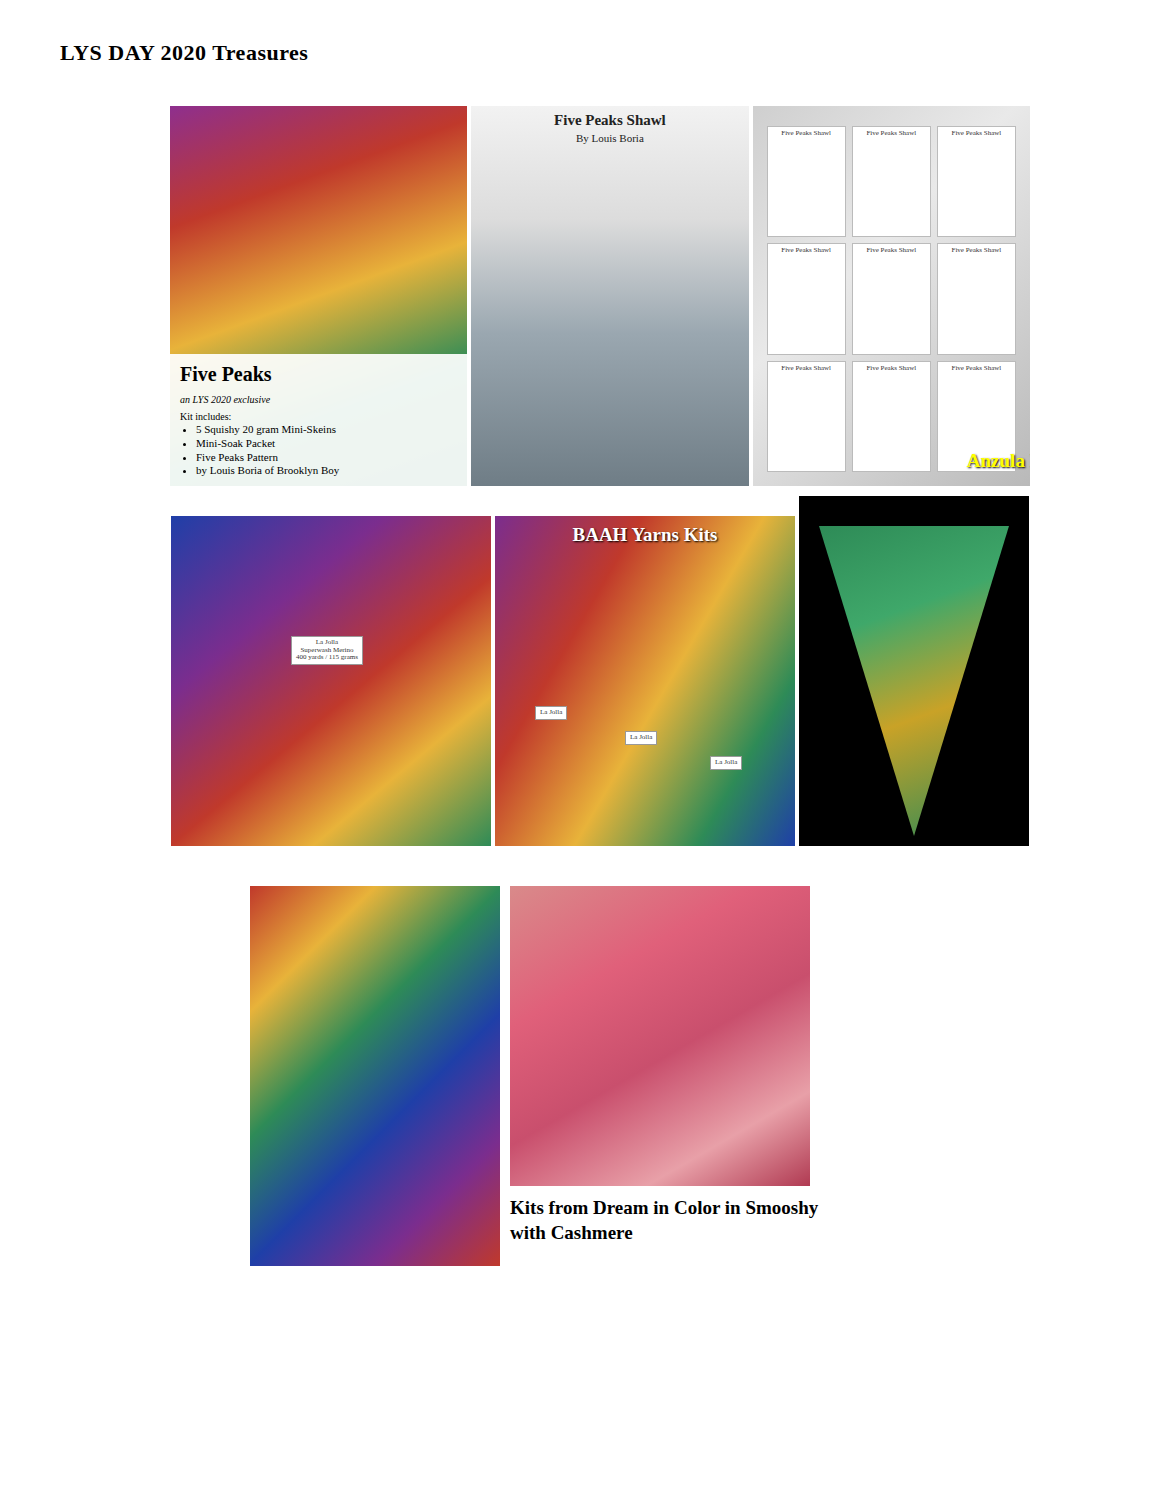LYS DAY 2020 Treasures
Five Peaks an LYS 2020 exclusive
Kit includes:
5 Squishy 20 gram Mini-Skeins
Mini-Soak Packet
Five Peaks Pattern
by Louis Boria of Brooklyn Boy
Five Peaks Shawl
By Louis Boria
Five Peaks Shawl
Five Peaks Shawl
Five Peaks Shawl
Five Peaks Shawl
Five Peaks Shawl
Five Peaks Shawl
Five Peaks Shawl
Five Peaks Shawl
Five Peaks Shawl
Anzula Kits pattern by Brooklyn Boy
La Jolla
Superwash Merino
400 yards / 115 grams
BAAH Yarns Kits
La Jolla La Jolla La Jolla
Kits from Dream in Color in Smooshy with Cashmere